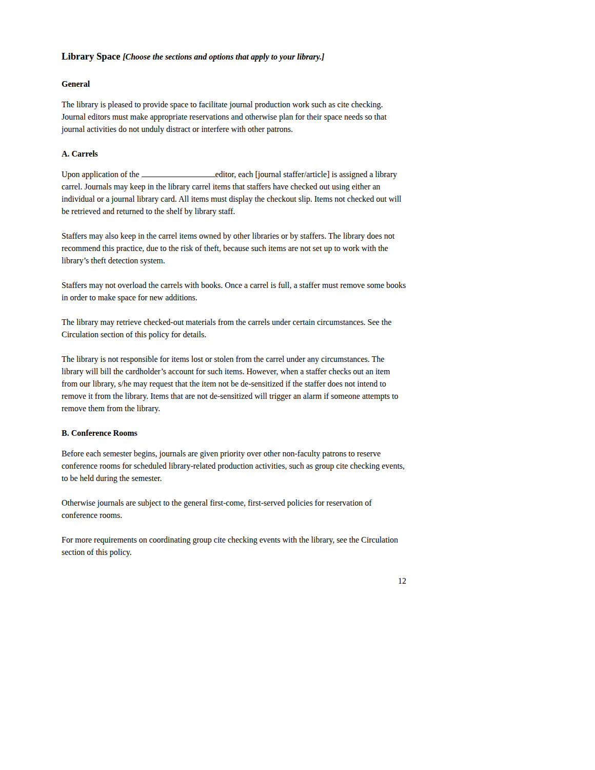Library Space [Choose the sections and options that apply to your library.]
General
The library is pleased to provide space to facilitate journal production work such as cite checking. Journal editors must make appropriate reservations and otherwise plan for their space needs so that journal activities do not unduly distract or interfere with other patrons.
A. Carrels
Upon application of the editor, each [journal staffer/article] is assigned a library carrel. Journals may keep in the library carrel items that staffers have checked out using either an individual or a journal library card. All items must display the checkout slip. Items not checked out will be retrieved and returned to the shelf by library staff.
Staffers may also keep in the carrel items owned by other libraries or by staffers. The library does not recommend this practice, due to the risk of theft, because such items are not set up to work with the library’s theft detection system.
Staffers may not overload the carrels with books. Once a carrel is full, a staffer must remove some books in order to make space for new additions.
The library may retrieve checked-out materials from the carrels under certain circumstances. See the Circulation section of this policy for details.
The library is not responsible for items lost or stolen from the carrel under any circumstances. The library will bill the cardholder’s account for such items. However, when a staffer checks out an item from our library, s/he may request that the item not be de-sensitized if the staffer does not intend to remove it from the library. Items that are not de-sensitized will trigger an alarm if someone attempts to remove them from the library.
B. Conference Rooms
Before each semester begins, journals are given priority over other non-faculty patrons to reserve conference rooms for scheduled library-related production activities, such as group cite checking events, to be held during the semester.
Otherwise journals are subject to the general first-come, first-served policies for reservation of conference rooms.
For more requirements on coordinating group cite checking events with the library, see the Circulation section of this policy.
12